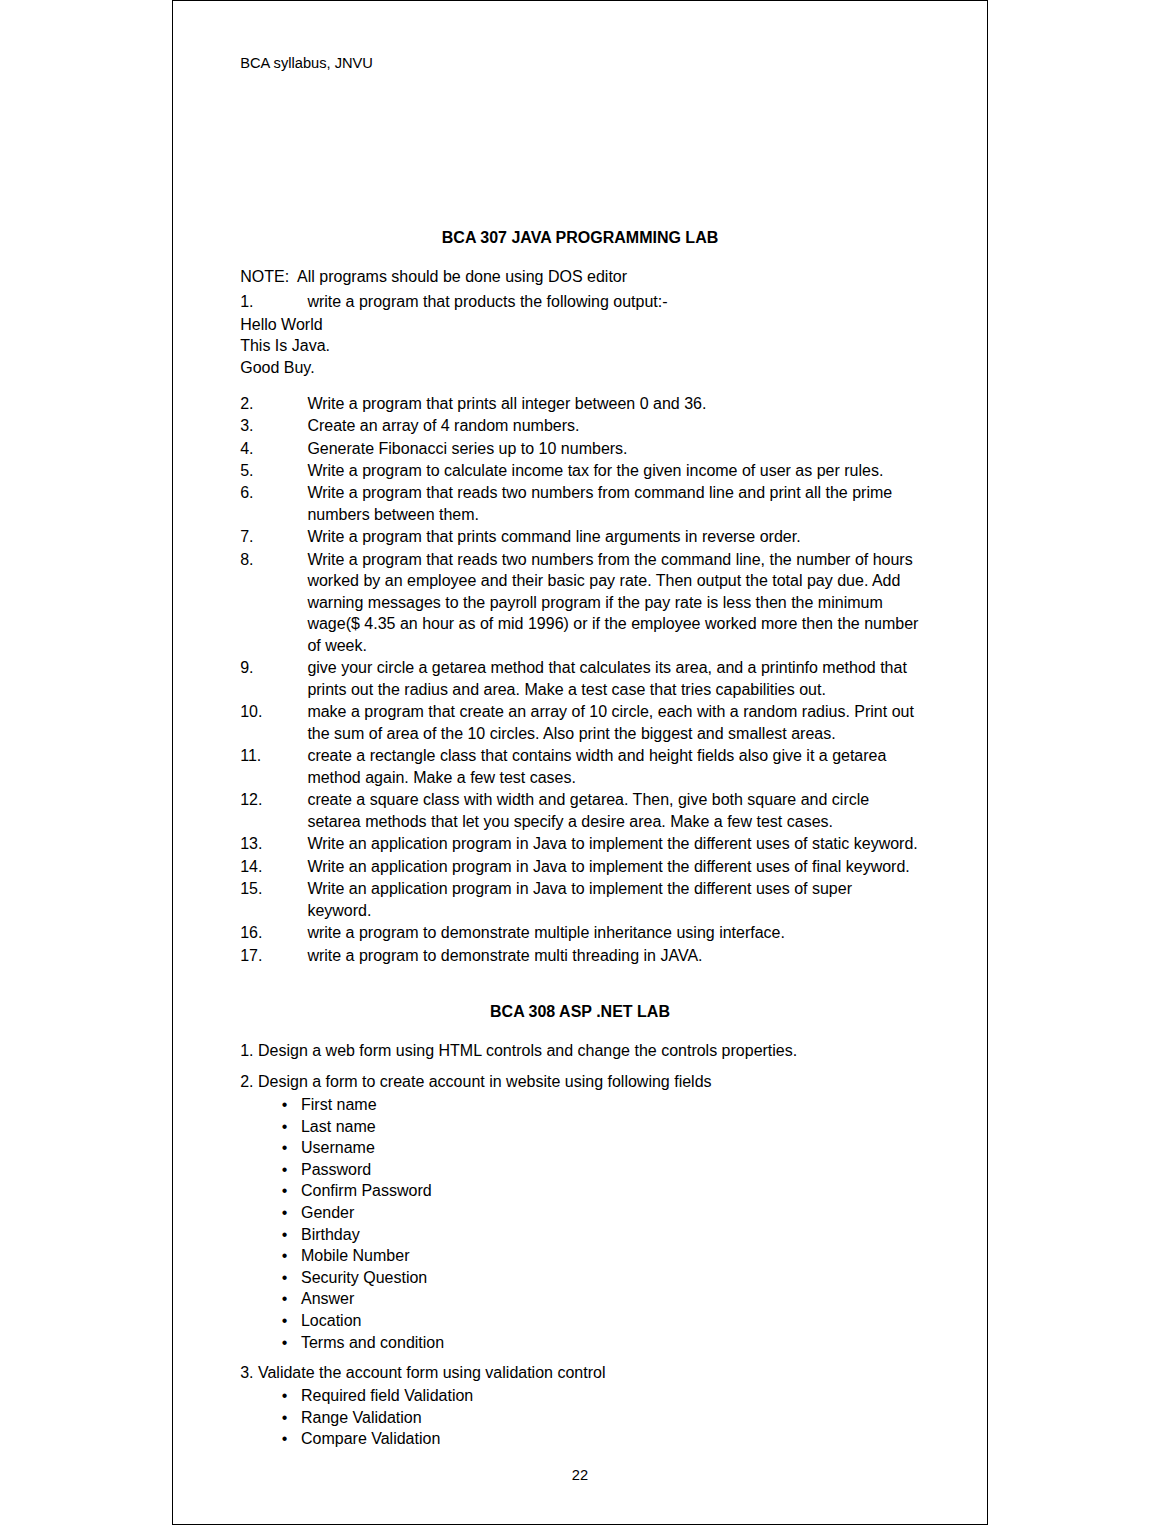BCA syllabus, JNVU
BCA 307 JAVA PROGRAMMING LAB
NOTE: All programs should be done using DOS editor
1. write a program that products the following output:-
Hello World
This Is Java.
Good Buy.
2. Write a program that prints all integer between 0 and 36.
3. Create an array of 4 random numbers.
4. Generate Fibonacci series up to 10 numbers.
5. Write a program to calculate income tax for the given income of user as per rules.
6. Write a program that reads two numbers from command line and print all the prime numbers between them.
7. Write a program that prints command line arguments in reverse order.
8. Write a program that reads two numbers from the command line, the number of hours worked by an employee and their basic pay rate. Then output the total pay due. Add warning messages to the payroll program if the pay rate is less then the minimum wage($ 4.35 an hour as of mid 1996) or if the employee worked more then the number of week.
9. give your circle a getarea method that calculates its area, and a printinfo method that prints out the radius and area. Make a test case that tries capabilities out.
10. make a program that create an array of 10 circle, each with a random radius. Print out the sum of area of the 10 circles. Also print the biggest and smallest areas.
11. create a rectangle class that contains width and height fields also give it a getarea method again. Make a few test cases.
12. create a square class with width and getarea. Then, give both square and circle setarea methods that let you specify a desire area. Make a few test cases.
13. Write an application program in Java to implement the different uses of static keyword.
14. Write an application program in Java to implement the different uses of final keyword.
15. Write an application program in Java to implement the different uses of super keyword.
16. write a program to demonstrate multiple inheritance using interface.
17. write a program to demonstrate multi threading in JAVA.
BCA 308 ASP .NET LAB
1. Design a web form using HTML controls and change the controls properties.
2. Design a form to create account in website using following fields
First name
Last name
Username
Password
Confirm Password
Gender
Birthday
Mobile Number
Security Question
Answer
Location
Terms and condition
3. Validate the account form using validation control
Required field Validation
Range Validation
Compare Validation
22